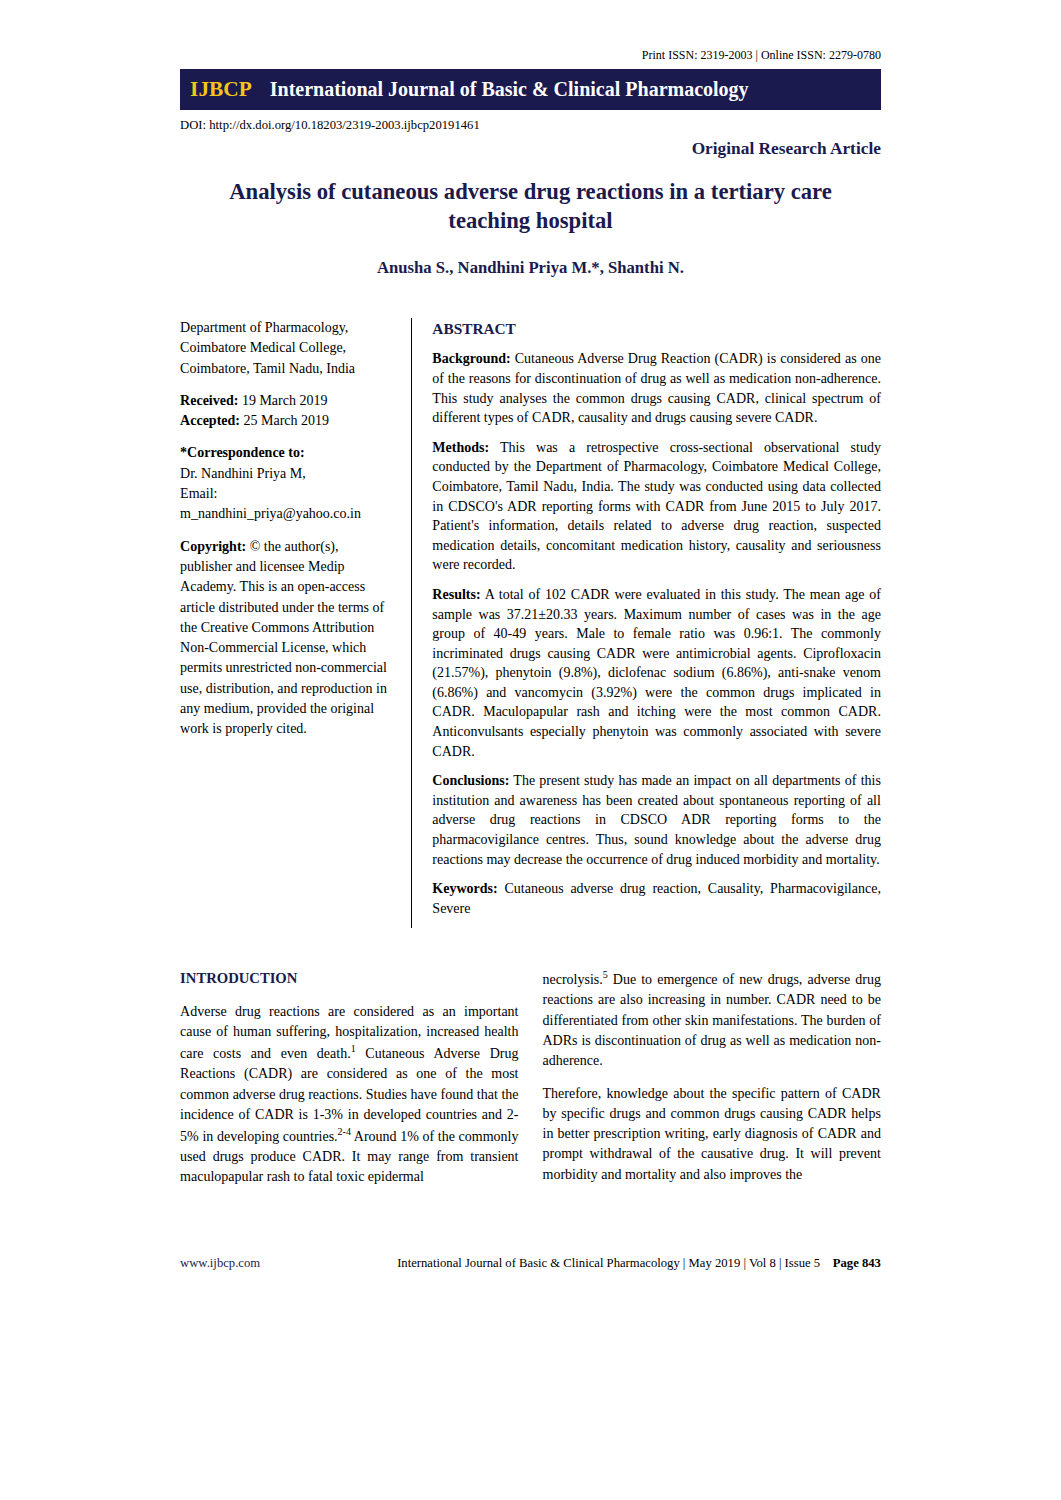Print ISSN: 2319-2003 | Online ISSN: 2279-0780
IJBCP International Journal of Basic & Clinical Pharmacology
DOI: http://dx.doi.org/10.18203/2319-2003.ijbcp20191461
Original Research Article
Analysis of cutaneous adverse drug reactions in a tertiary care
teaching hospital
Anusha S., Nandhini Priya M.*, Shanthi N.
Department of Pharmacology,
Coimbatore Medical College,
Coimbatore, Tamil Nadu, India
Received: 19 March 2019
Accepted: 25 March 2019
*Correspondence to:
Dr. Nandhini Priya M,
Email:
m_nandhini_priya@yahoo.co.in
Copyright: © the author(s), publisher and licensee Medip Academy. This is an open-access article distributed under the terms of the Creative Commons Attribution Non-Commercial License, which permits unrestricted non-commercial use, distribution, and reproduction in any medium, provided the original work is properly cited.
ABSTRACT
Background: Cutaneous Adverse Drug Reaction (CADR) is considered as one of the reasons for discontinuation of drug as well as medication non-adherence. This study analyses the common drugs causing CADR, clinical spectrum of different types of CADR, causality and drugs causing severe CADR.
Methods: This was a retrospective cross-sectional observational study conducted by the Department of Pharmacology, Coimbatore Medical College, Coimbatore, Tamil Nadu, India. The study was conducted using data collected in CDSCO's ADR reporting forms with CADR from June 2015 to July 2017. Patient's information, details related to adverse drug reaction, suspected medication details, concomitant medication history, causality and seriousness were recorded.
Results: A total of 102 CADR were evaluated in this study. The mean age of sample was 37.21±20.33 years. Maximum number of cases was in the age group of 40-49 years. Male to female ratio was 0.96:1. The commonly incriminated drugs causing CADR were antimicrobial agents. Ciprofloxacin (21.57%), phenytoin (9.8%), diclofenac sodium (6.86%), anti-snake venom (6.86%) and vancomycin (3.92%) were the common drugs implicated in CADR. Maculopapular rash and itching were the most common CADR. Anticonvulsants especially phenytoin was commonly associated with severe CADR.
Conclusions: The present study has made an impact on all departments of this institution and awareness has been created about spontaneous reporting of all adverse drug reactions in CDSCO ADR reporting forms to the pharmacovigilance centres. Thus, sound knowledge about the adverse drug reactions may decrease the occurrence of drug induced morbidity and mortality.
Keywords: Cutaneous adverse drug reaction, Causality, Pharmacovigilance, Severe
INTRODUCTION
Adverse drug reactions are considered as an important cause of human suffering, hospitalization, increased health care costs and even death.1 Cutaneous Adverse Drug Reactions (CADR) are considered as one of the most common adverse drug reactions. Studies have found that the incidence of CADR is 1-3% in developed countries and 2-5% in developing countries.2-4 Around 1% of the commonly used drugs produce CADR. It may range from transient maculopapular rash to fatal toxic epidermal
necrolysis.5 Due to emergence of new drugs, adverse drug reactions are also increasing in number. CADR need to be differentiated from other skin manifestations. The burden of ADRs is discontinuation of drug as well as medication non-adherence.
Therefore, knowledge about the specific pattern of CADR by specific drugs and common drugs causing CADR helps in better prescription writing, early diagnosis of CADR and prompt withdrawal of the causative drug. It will prevent morbidity and mortality and also improves the
www.ijbcp.com
International Journal of Basic & Clinical Pharmacology | May 2019 | Vol 8 | Issue 5 Page 843